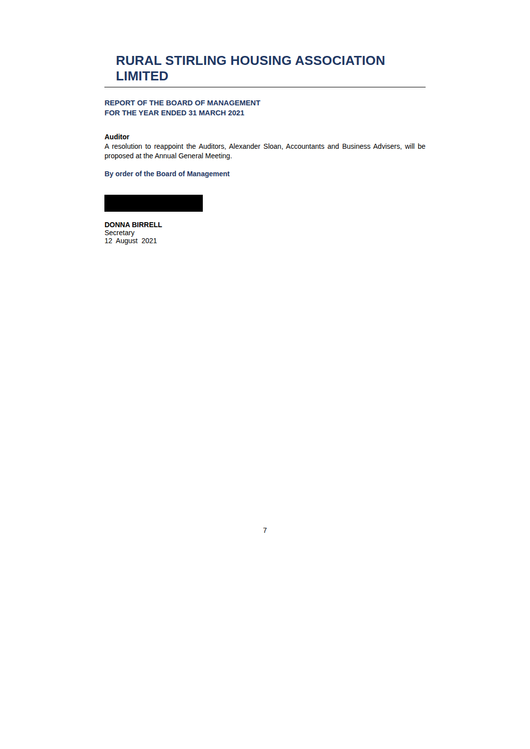RURAL STIRLING HOUSING ASSOCIATION LIMITED
REPORT OF THE BOARD OF MANAGEMENT
FOR THE YEAR ENDED 31 MARCH 2021
Auditor
A resolution to reappoint the Auditors, Alexander Sloan, Accountants and Business Advisers, will be proposed at the Annual General Meeting.
By order of the Board of Management
DONNA BIRRELL
Secretary
12 August 2021
7